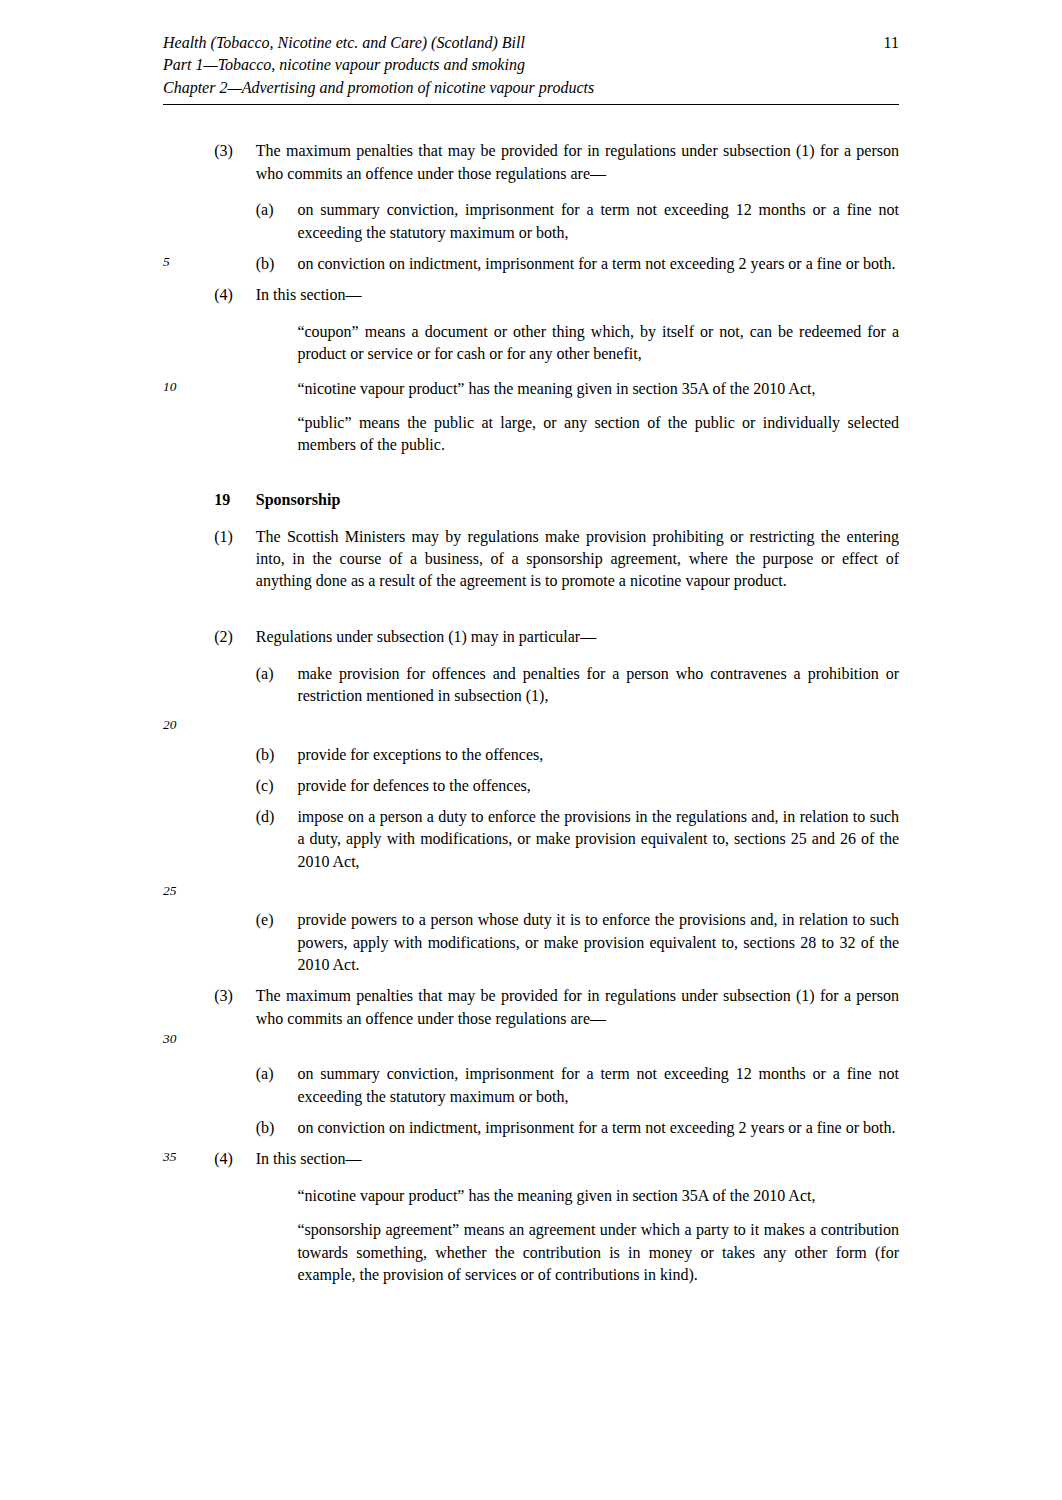Health (Tobacco, Nicotine etc. and Care) (Scotland) Bill
Part 1—Tobacco, nicotine vapour products and smoking
Chapter 2—Advertising and promotion of nicotine vapour products
11
(3)
The maximum penalties that may be provided for in regulations under subsection (1) for a person who commits an offence under those regulations are—
(a)
on summary conviction, imprisonment for a term not exceeding 12 months or a fine not exceeding the statutory maximum or both,
5
(b)
on conviction on indictment, imprisonment for a term not exceeding 2 years or a fine or both.
(4)
In this section—
“coupon” means a document or other thing which, by itself or not, can be redeemed for a product or service or for cash or for any other benefit,
10
“nicotine vapour product” has the meaning given in section 35A of the 2010 Act,
“public” means the public at large, or any section of the public or individually selected members of the public.
19
Sponsorship
(1)
The Scottish Ministers may by regulations make provision prohibiting or restricting the entering into, in the course of a business, of a sponsorship agreement, where the purpose or effect of anything done as a result of the agreement is to promote a nicotine vapour product.
(2)
Regulations under subsection (1) may in particular—
(a)
make provision for offences and penalties for a person who contravenes a prohibition or restriction mentioned in subsection (1),
20
(b)
provide for exceptions to the offences,
(c)
provide for defences to the offences,
(d)
impose on a person a duty to enforce the provisions in the regulations and, in relation to such a duty, apply with modifications, or make provision equivalent to, sections 25 and 26 of the 2010 Act,
25
(e)
provide powers to a person whose duty it is to enforce the provisions and, in relation to such powers, apply with modifications, or make provision equivalent to, sections 28 to 32 of the 2010 Act.
(3)
The maximum penalties that may be provided for in regulations under subsection (1) for a person who commits an offence under those regulations are—
30
(a)
on summary conviction, imprisonment for a term not exceeding 12 months or a fine not exceeding the statutory maximum or both,
(b)
on conviction on indictment, imprisonment for a term not exceeding 2 years or a fine or both.
35
(4)
In this section—
“nicotine vapour product” has the meaning given in section 35A of the 2010 Act,
“sponsorship agreement” means an agreement under which a party to it makes a contribution towards something, whether the contribution is in money or takes any other form (for example, the provision of services or of contributions in kind).